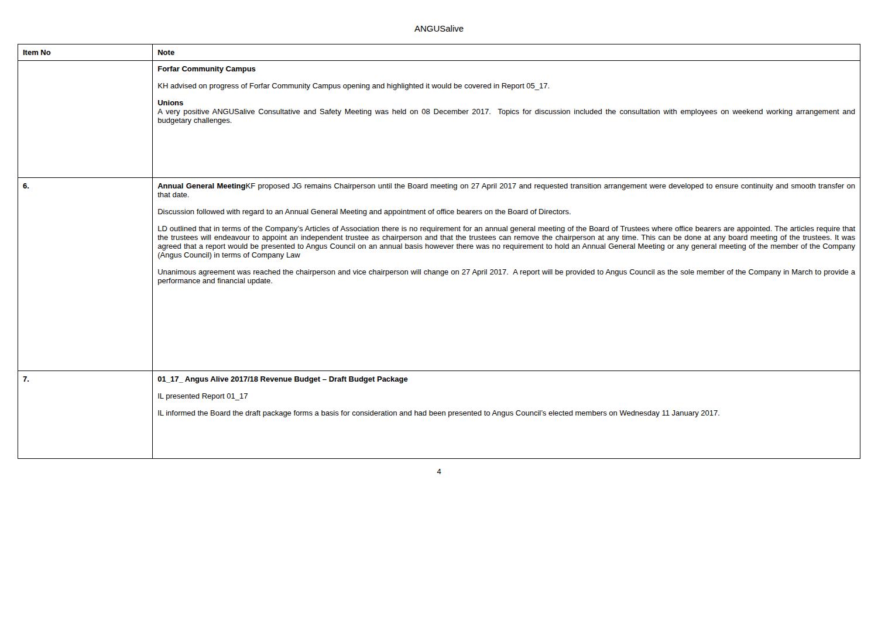ANGUSalive
| Item No | Note |
| --- | --- |
| | Forfar Community Campus KH advised on progress of Forfar Community Campus opening and highlighted it would be covered in Report 05_17. Unions A very positive ANGUSalive Consultative and Safety Meeting was held on 08 December 2017. Topics for discussion included the consultation with employees on weekend working arrangement and budgetary challenges. |
| 6. | Annual General Meeting KF proposed JG remains Chairperson until the Board meeting on 27 April 2017 and requested transition arrangement were developed to ensure continuity and smooth transfer on that date. Discussion followed with regard to an Annual General Meeting and appointment of office bearers on the Board of Directors. LD outlined that in terms of the Company’s Articles of Association there is no requirement for an annual general meeting of the Board of Trustees where office bearers are appointed. The articles require that the trustees will endeavour to appoint an independent trustee as chairperson and that the trustees can remove the chairperson at any time. This can be done at any board meeting of the trustees. It was agreed that a report would be presented to Angus Council on an annual basis however there was no requirement to hold an Annual General Meeting or any general meeting of the member of the Company (Angus Council) in terms of Company Law Unanimous agreement was reached the chairperson and vice chairperson will change on 27 April 2017. A report will be provided to Angus Council as the sole member of the Company in March to provide a performance and financial update. |
| 7. | 01_17_ Angus Alive 2017/18 Revenue Budget – Draft Budget Package IL presented Report 01_17 IL informed the Board the draft package forms a basis for consideration and had been presented to Angus Council’s elected members on Wednesday 11 January 2017. |
4